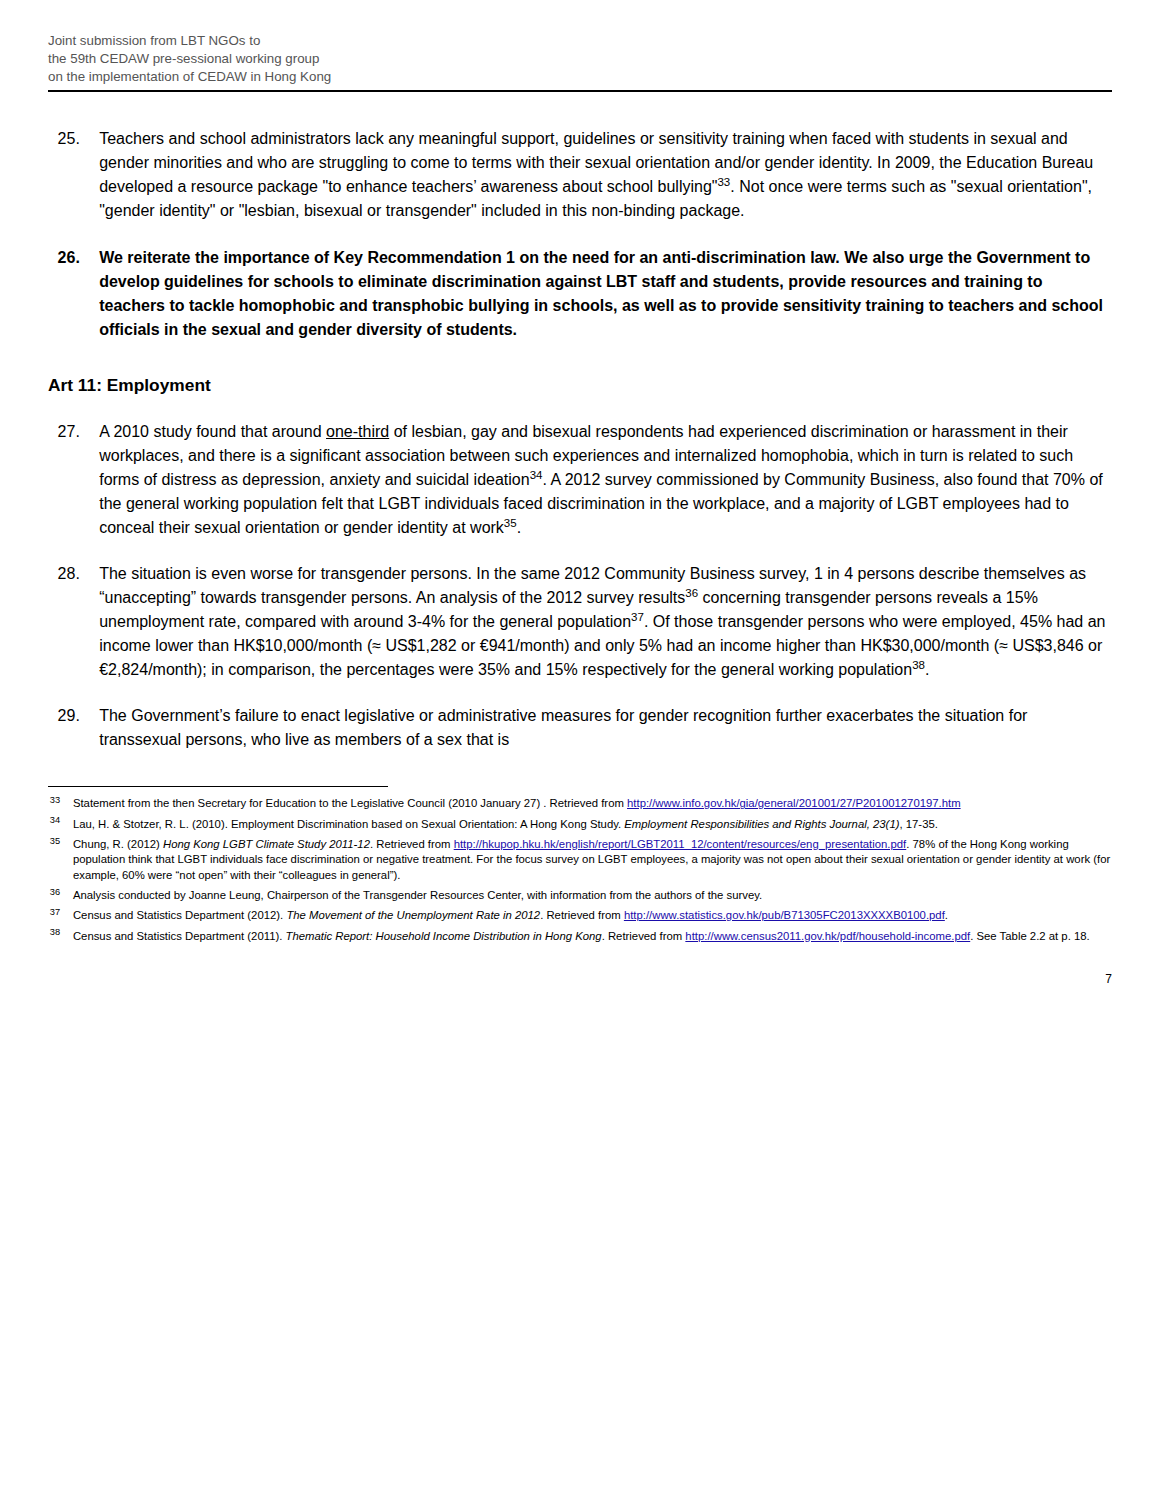Joint submission from LBT NGOs to
the 59th CEDAW pre-sessional working group
on the implementation of CEDAW in Hong Kong
25. Teachers and school administrators lack any meaningful support, guidelines or sensitivity training when faced with students in sexual and gender minorities and who are struggling to come to terms with their sexual orientation and/or gender identity. In 2009, the Education Bureau developed a resource package "to enhance teachers’ awareness about school bullying"33. Not once were terms such as "sexual orientation", "gender identity" or "lesbian, bisexual or transgender" included in this non-binding package.
26. We reiterate the importance of Key Recommendation 1 on the need for an anti-discrimination law. We also urge the Government to develop guidelines for schools to eliminate discrimination against LBT staff and students, provide resources and training to teachers to tackle homophobic and transphobic bullying in schools, as well as to provide sensitivity training to teachers and school officials in the sexual and gender diversity of students.
Art 11: Employment
27. A 2010 study found that around one-third of lesbian, gay and bisexual respondents had experienced discrimination or harassment in their workplaces, and there is a significant association between such experiences and internalized homophobia, which in turn is related to such forms of distress as depression, anxiety and suicidal ideation34. A 2012 survey commissioned by Community Business, also found that 70% of the general working population felt that LGBT individuals faced discrimination in the workplace, and a majority of LGBT employees had to conceal their sexual orientation or gender identity at work35.
28. The situation is even worse for transgender persons. In the same 2012 Community Business survey, 1 in 4 persons describe themselves as “unaccepting” towards transgender persons. An analysis of the 2012 survey results36 concerning transgender persons reveals a 15% unemployment rate, compared with around 3-4% for the general population37. Of those transgender persons who were employed, 45% had an income lower than HK$10,000/month (≈ US$1,282 or €941/month) and only 5% had an income higher than HK$30,000/month (≈ US$3,846 or €2,824/month); in comparison, the percentages were 35% and 15% respectively for the general working population38.
29. The Government’s failure to enact legislative or administrative measures for gender recognition further exacerbates the situation for transsexual persons, who live as members of a sex that is
Statement from the then Secretary for Education to the Legislative Council (2010 January 27) . Retrieved from http://www.info.gov.hk/gia/general/201001/27/P201001270197.htm
Lau, H. & Stotzer, R. L. (2010). Employment Discrimination based on Sexual Orientation: A Hong Kong Study. Employment Responsibilities and Rights Journal, 23(1), 17-35.
Chung, R. (2012) Hong Kong LGBT Climate Study 2011-12. Retrieved from http://hkupop.hku.hk/english/report/LGBT2011_12/content/resources/eng_presentation.pdf. 78% of the Hong Kong working population think that LGBT individuals face discrimination or negative treatment. For the focus survey on LGBT employees, a majority was not open about their sexual orientation or gender identity at work (for example, 60% were “not open” with their “colleagues in general”).
Analysis conducted by Joanne Leung, Chairperson of the Transgender Resources Center, with information from the authors of the survey.
Census and Statistics Department (2012). The Movement of the Unemployment Rate in 2012. Retrieved from http://www.statistics.gov.hk/pub/B71305FC2013XXXXB0100.pdf.
Census and Statistics Department (2011). Thematic Report: Household Income Distribution in Hong Kong. Retrieved from http://www.census2011.gov.hk/pdf/household-income.pdf. See Table 2.2 at p. 18.
7